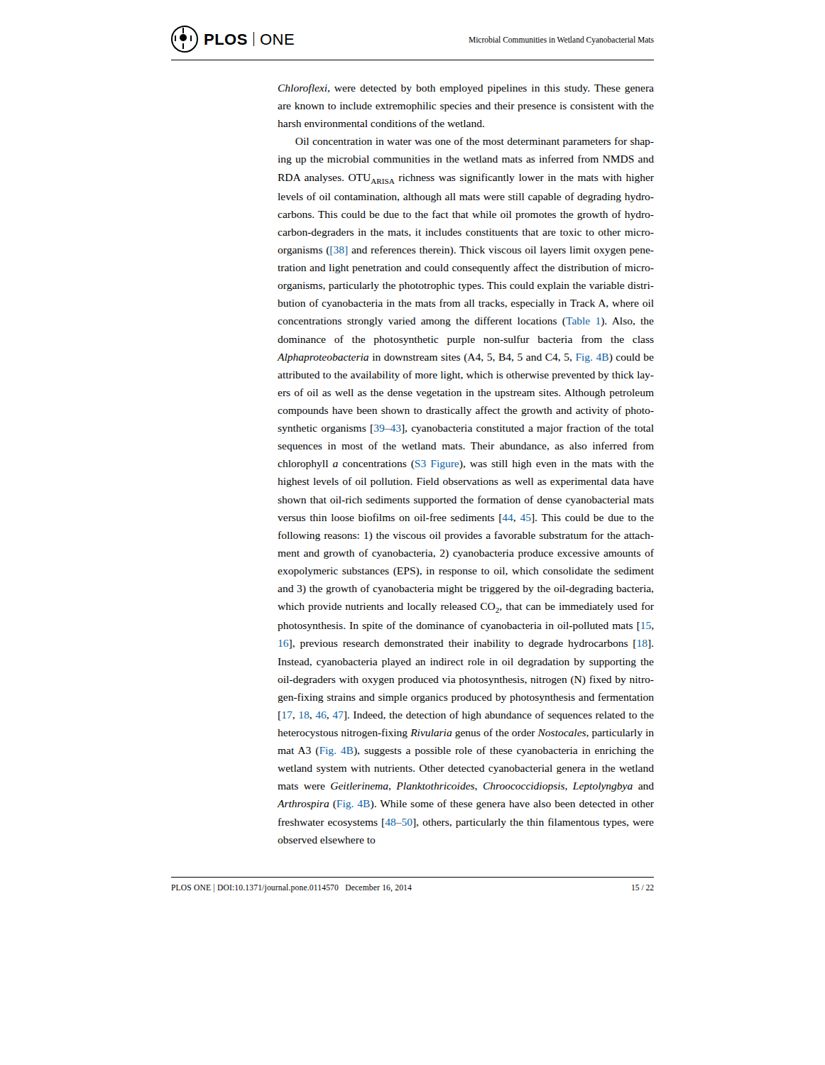PLOS ONE
Microbial Communities in Wetland Cyanobacterial Mats
Chloroflexi, were detected by both employed pipelines in this study. These genera are known to include extremophilic species and their presence is consistent with the harsh environmental conditions of the wetland.
Oil concentration in water was one of the most determinant parameters for shaping up the microbial communities in the wetland mats as inferred from NMDS and RDA analyses. OTUARISA richness was significantly lower in the mats with higher levels of oil contamination, although all mats were still capable of degrading hydrocarbons. This could be due to the fact that while oil promotes the growth of hydrocarbon-degraders in the mats, it includes constituents that are toxic to other microorganisms ([38] and references therein). Thick viscous oil layers limit oxygen penetration and light penetration and could consequently affect the distribution of microorganisms, particularly the phototrophic types. This could explain the variable distribution of cyanobacteria in the mats from all tracks, especially in Track A, where oil concentrations strongly varied among the different locations (Table 1). Also, the dominance of the photosynthetic purple non-sulfur bacteria from the class Alphaproteobacteria in downstream sites (A4, 5, B4, 5 and C4, 5, Fig. 4B) could be attributed to the availability of more light, which is otherwise prevented by thick layers of oil as well as the dense vegetation in the upstream sites. Although petroleum compounds have been shown to drastically affect the growth and activity of photosynthetic organisms [39–43], cyanobacteria constituted a major fraction of the total sequences in most of the wetland mats. Their abundance, as also inferred from chlorophyll a concentrations (S3 Figure), was still high even in the mats with the highest levels of oil pollution. Field observations as well as experimental data have shown that oil-rich sediments supported the formation of dense cyanobacterial mats versus thin loose biofilms on oil-free sediments [44, 45]. This could be due to the following reasons: 1) the viscous oil provides a favorable substratum for the attachment and growth of cyanobacteria, 2) cyanobacteria produce excessive amounts of exopolymeric substances (EPS), in response to oil, which consolidate the sediment and 3) the growth of cyanobacteria might be triggered by the oil-degrading bacteria, which provide nutrients and locally released CO2, that can be immediately used for photosynthesis. In spite of the dominance of cyanobacteria in oil-polluted mats [15, 16], previous research demonstrated their inability to degrade hydrocarbons [18]. Instead, cyanobacteria played an indirect role in oil degradation by supporting the oil-degraders with oxygen produced via photosynthesis, nitrogen (N) fixed by nitrogen-fixing strains and simple organics produced by photosynthesis and fermentation [17, 18, 46, 47]. Indeed, the detection of high abundance of sequences related to the heterocystous nitrogen-fixing Rivularia genus of the order Nostocales, particularly in mat A3 (Fig. 4B), suggests a possible role of these cyanobacteria in enriching the wetland system with nutrients. Other detected cyanobacterial genera in the wetland mats were Geitlerinema, Planktothricoides, Chroococcidiopsis, Leptolyngbya and Arthrospira (Fig. 4B). While some of these genera have also been detected in other freshwater ecosystems [48–50], others, particularly the thin filamentous types, were observed elsewhere to
PLOS ONE | DOI:10.1371/journal.pone.0114570 December 16, 2014
15 / 22